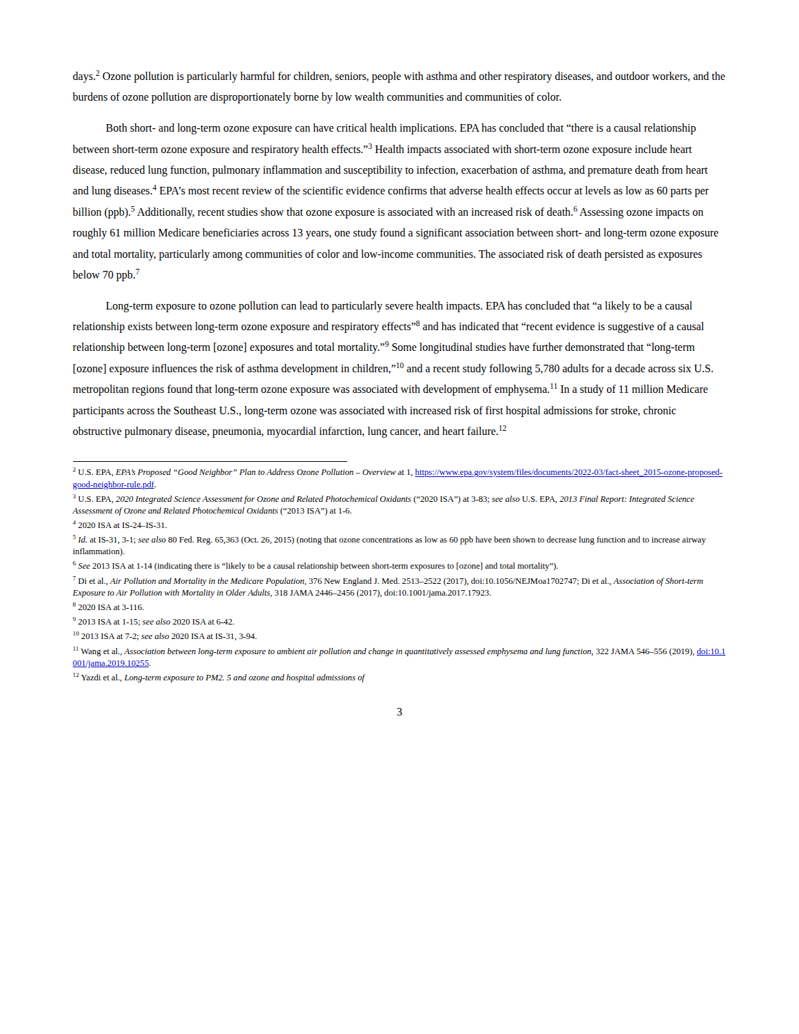days.2 Ozone pollution is particularly harmful for children, seniors, people with asthma and other respiratory diseases, and outdoor workers, and the burdens of ozone pollution are disproportionately borne by low wealth communities and communities of color.
Both short- and long-term ozone exposure can have critical health implications. EPA has concluded that “there is a causal relationship between short-term ozone exposure and respiratory health effects.”3 Health impacts associated with short-term ozone exposure include heart disease, reduced lung function, pulmonary inflammation and susceptibility to infection, exacerbation of asthma, and premature death from heart and lung diseases.4 EPA’s most recent review of the scientific evidence confirms that adverse health effects occur at levels as low as 60 parts per billion (ppb).5 Additionally, recent studies show that ozone exposure is associated with an increased risk of death.6 Assessing ozone impacts on roughly 61 million Medicare beneficiaries across 13 years, one study found a significant association between short- and long-term ozone exposure and total mortality, particularly among communities of color and low-income communities. The associated risk of death persisted as exposures below 70 ppb.7
Long-term exposure to ozone pollution can lead to particularly severe health impacts. EPA has concluded that “a likely to be a causal relationship exists between long-term ozone exposure and respiratory effects”8 and has indicated that “recent evidence is suggestive of a causal relationship between long-term [ozone] exposures and total mortality.”9 Some longitudinal studies have further demonstrated that “long-term [ozone] exposure influences the risk of asthma development in children,”10 and a recent study following 5,780 adults for a decade across six U.S. metropolitan regions found that long-term ozone exposure was associated with development of emphysema.11 In a study of 11 million Medicare participants across the Southeast U.S., long-term ozone was associated with increased risk of first hospital admissions for stroke, chronic obstructive pulmonary disease, pneumonia, myocardial infarction, lung cancer, and heart failure.12
2 U.S. EPA, EPA’s Proposed “Good Neighbor” Plan to Address Ozone Pollution – Overview at 1, https://www.epa.gov/system/files/documents/2022-03/fact-sheet_2015-ozone-proposed-good-neighbor-rule.pdf.
3 U.S. EPA, 2020 Integrated Science Assessment for Ozone and Related Photochemical Oxidants (“2020 ISA”) at 3-83; see also U.S. EPA, 2013 Final Report: Integrated Science Assessment of Ozone and Related Photochemical Oxidants (“2013 ISA”) at 1-6.
4 2020 ISA at IS-24–IS-31.
5 Id. at IS-31, 3-1; see also 80 Fed. Reg. 65,363 (Oct. 26, 2015) (noting that ozone concentrations as low as 60 ppb have been shown to decrease lung function and to increase airway inflammation).
6 See 2013 ISA at 1-14 (indicating there is “likely to be a causal relationship between short-term exposures to [ozone] and total mortality”).
7 Di et al., Air Pollution and Mortality in the Medicare Population, 376 New England J. Med. 2513–2522 (2017), doi:10.1056/NEJMoa1702747; Di et al., Association of Short-term Exposure to Air Pollution with Mortality in Older Adults, 318 JAMA 2446–2456 (2017), doi:10.1001/jama.2017.17923.
8 2020 ISA at 3-116.
9 2013 ISA at 1-15; see also 2020 ISA at 6-42.
10 2013 ISA at 7-2; see also 2020 ISA at IS-31, 3-94.
11 Wang et al., Association between long-term exposure to ambient air pollution and change in quantitatively assessed emphysema and lung function, 322 JAMA 546–556 (2019), doi:10.1001/jama.2019.10255.
12 Yazdi et al., Long-term exposure to PM2. 5 and ozone and hospital admissions of
3